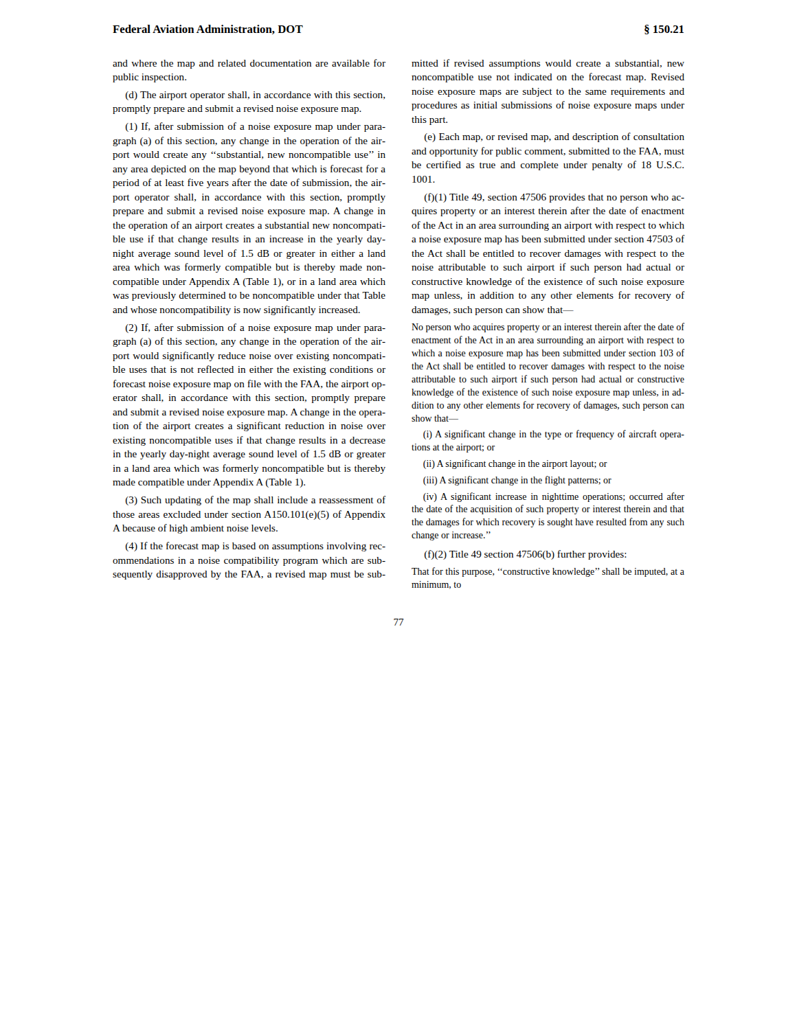Federal Aviation Administration, DOT § 150.21
and where the map and related documentation are available for public inspection.
(d) The airport operator shall, in accordance with this section, promptly prepare and submit a revised noise exposure map.
(1) If, after submission of a noise exposure map under paragraph (a) of this section, any change in the operation of the airport would create any ‘‘substantial, new noncompatible use’’ in any area depicted on the map beyond that which is forecast for a period of at least five years after the date of submission, the airport operator shall, in accordance with this section, promptly prepare and submit a revised noise exposure map. A change in the operation of an airport creates a substantial new noncompatible use if that change results in an increase in the yearly day-night average sound level of 1.5 dB or greater in either a land area which was formerly compatible but is thereby made noncompatible under Appendix A (Table 1), or in a land area which was previously determined to be noncompatible under that Table and whose noncompatibility is now significantly increased.
(2) If, after submission of a noise exposure map under paragraph (a) of this section, any change in the operation of the airport would significantly reduce noise over existing noncompatible uses that is not reflected in either the existing conditions or forecast noise exposure map on file with the FAA, the airport operator shall, in accordance with this section, promptly prepare and submit a revised noise exposure map. A change in the operation of the airport creates a significant reduction in noise over existing noncompatible uses if that change results in a decrease in the yearly day-night average sound level of 1.5 dB or greater in a land area which was formerly noncompatible but is thereby made compatible under Appendix A (Table 1).
(3) Such updating of the map shall include a reassessment of those areas excluded under section A150.101(e)(5) of Appendix A because of high ambient noise levels.
(4) If the forecast map is based on assumptions involving recommendations in a noise compatibility program which are subsequently disapproved by the FAA, a revised map must be submitted if revised assumptions would create a substantial, new noncompatible use not indicated on the forecast map. Revised noise exposure maps are subject to the same requirements and procedures as initial submissions of noise exposure maps under this part.
(e) Each map, or revised map, and description of consultation and opportunity for public comment, submitted to the FAA, must be certified as true and complete under penalty of 18 U.S.C. 1001.
(f)(1) Title 49, section 47506 provides that no person who acquires property or an interest therein after the date of enactment of the Act in an area surrounding an airport with respect to which a noise exposure map has been submitted under section 47503 of the Act shall be entitled to recover damages with respect to the noise attributable to such airport if such person had actual or constructive knowledge of the existence of such noise exposure map unless, in addition to any other elements for recovery of damages, such person can show that—
No person who acquires property or an interest therein after the date of enactment of the Act in an area surrounding an airport with respect to which a noise exposure map has been submitted under section 103 of the Act shall be entitled to recover damages with respect to the noise attributable to such airport if such person had actual or constructive knowledge of the existence of such noise exposure map unless, in addition to any other elements for recovery of damages, such person can show that—
(i) A significant change in the type or frequency of aircraft operations at the airport; or
(ii) A significant change in the airport layout; or
(iii) A significant change in the flight patterns; or
(iv) A significant increase in nighttime operations; occurred after the date of the acquisition of such property or interest therein and that the damages for which recovery is sought have resulted from any such change or increase.’’
(f)(2) Title 49 section 47506(b) further provides:
That for this purpose, ‘‘constructive knowledge’’ shall be imputed, at a minimum, to
77